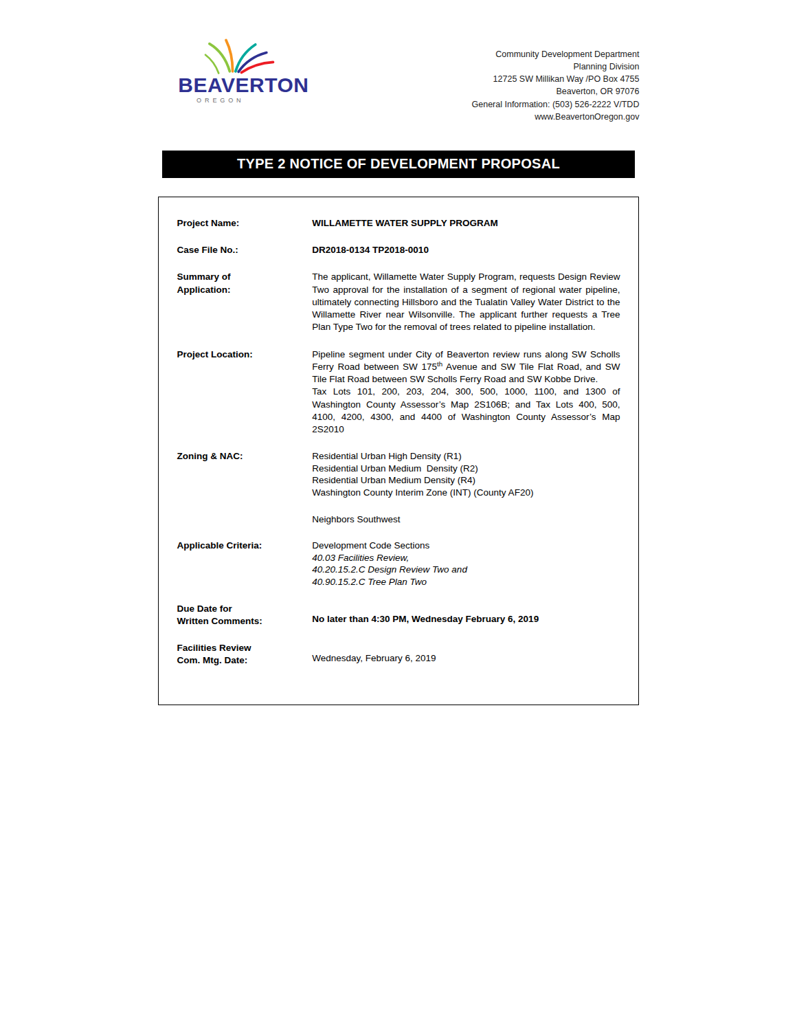BEAVERTON OREGON
Community Development Department
Planning Division
12725 SW Millikan Way /PO Box 4755
Beaverton, OR 97076
General Information: (503) 526-2222 V/TDD
www.BeavertonOregon.gov
TYPE 2 NOTICE OF DEVELOPMENT PROPOSAL
| Project Name: | WILLAMETTE WATER SUPPLY PROGRAM |
| Case File No.: | DR2018-0134 TP2018-0010 |
| Summary of Application: | The applicant, Willamette Water Supply Program, requests Design Review Two approval for the installation of a segment of regional water pipeline, ultimately connecting Hillsboro and the Tualatin Valley Water District to the Willamette River near Wilsonville. The applicant further requests a Tree Plan Type Two for the removal of trees related to pipeline installation. |
| Project Location: | Pipeline segment under City of Beaverton review runs along SW Scholls Ferry Road between SW 175 th Avenue and SW Tile Flat Road, and SW Tile Flat Road between SW Scholls Ferry Road and SW Kobbe Drive. Tax Lots 101, 200, 203, 204, 300, 500, 1000, 1100, and 1300 of Washington County Assessor’s Map 2S106B; and Tax Lots 400, 500, 4100, 4200, 4300, and 4400 of Washington County Assessor’s Map 2S2010 |
| Zoning & NAC: | Residential Urban High Density (R1) Residential Urban Medium Density (R2) Residential Urban Medium Density (R4) Washington County Interim Zone (INT) (County AF20) Neighbors Southwest |
| Applicable Criteria: | Development Code Sections 40.03 Facilities Review, 40.20.15.2.C Design Review Two and 40.90.15.2.C Tree Plan Two |
| Due Date for Written Comments: | No later than 4:30 PM, Wednesday February 6, 2019 |
| Facilities Review Com. Mtg. Date: | Wednesday, February 6, 2019 |